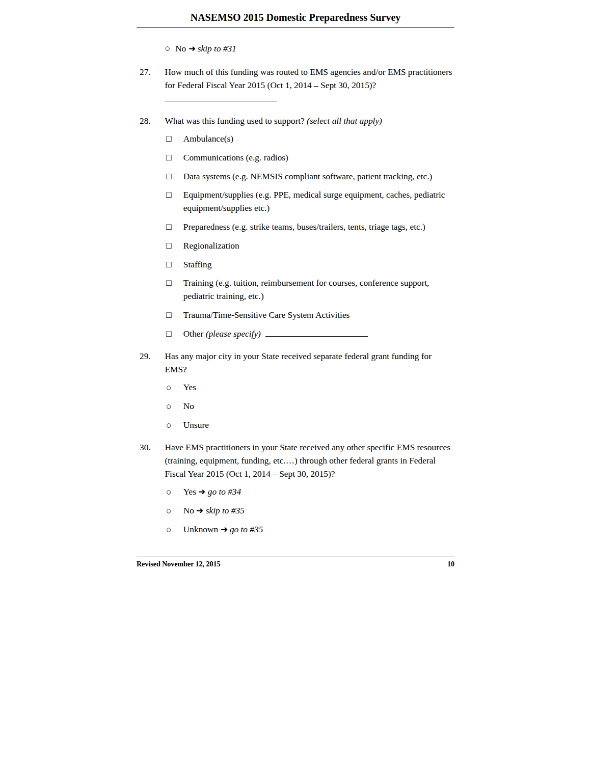NASEMSO 2015 Domestic Preparedness Survey
No ➜ skip to #31
27. How much of this funding was routed to EMS agencies and/or EMS practitioners for Federal Fiscal Year 2015 (Oct 1, 2014 – Sept 30, 2015)?
28. What was this funding used to support? (select all that apply)
Ambulance(s)
Communications (e.g. radios)
Data systems (e.g. NEMSIS compliant software, patient tracking, etc.)
Equipment/supplies (e.g. PPE, medical surge equipment, caches, pediatric equipment/supplies etc.)
Preparedness (e.g. strike teams, buses/trailers, tents, triage tags, etc.)
Regionalization
Staffing
Training (e.g. tuition, reimbursement for courses, conference support, pediatric training, etc.)
Trauma/Time-Sensitive Care System Activities
Other (please specify)
29. Has any major city in your State received separate federal grant funding for EMS?
Yes
No
Unsure
30. Have EMS practitioners in your State received any other specific EMS resources (training, equipment, funding, etc.…) through other federal grants in Federal Fiscal Year 2015 (Oct 1, 2014 – Sept 30, 2015)?
Yes ➜ go to #34
No ➜ skip to #35
Unknown ➜ go to #35
Revised November 12, 2015 10